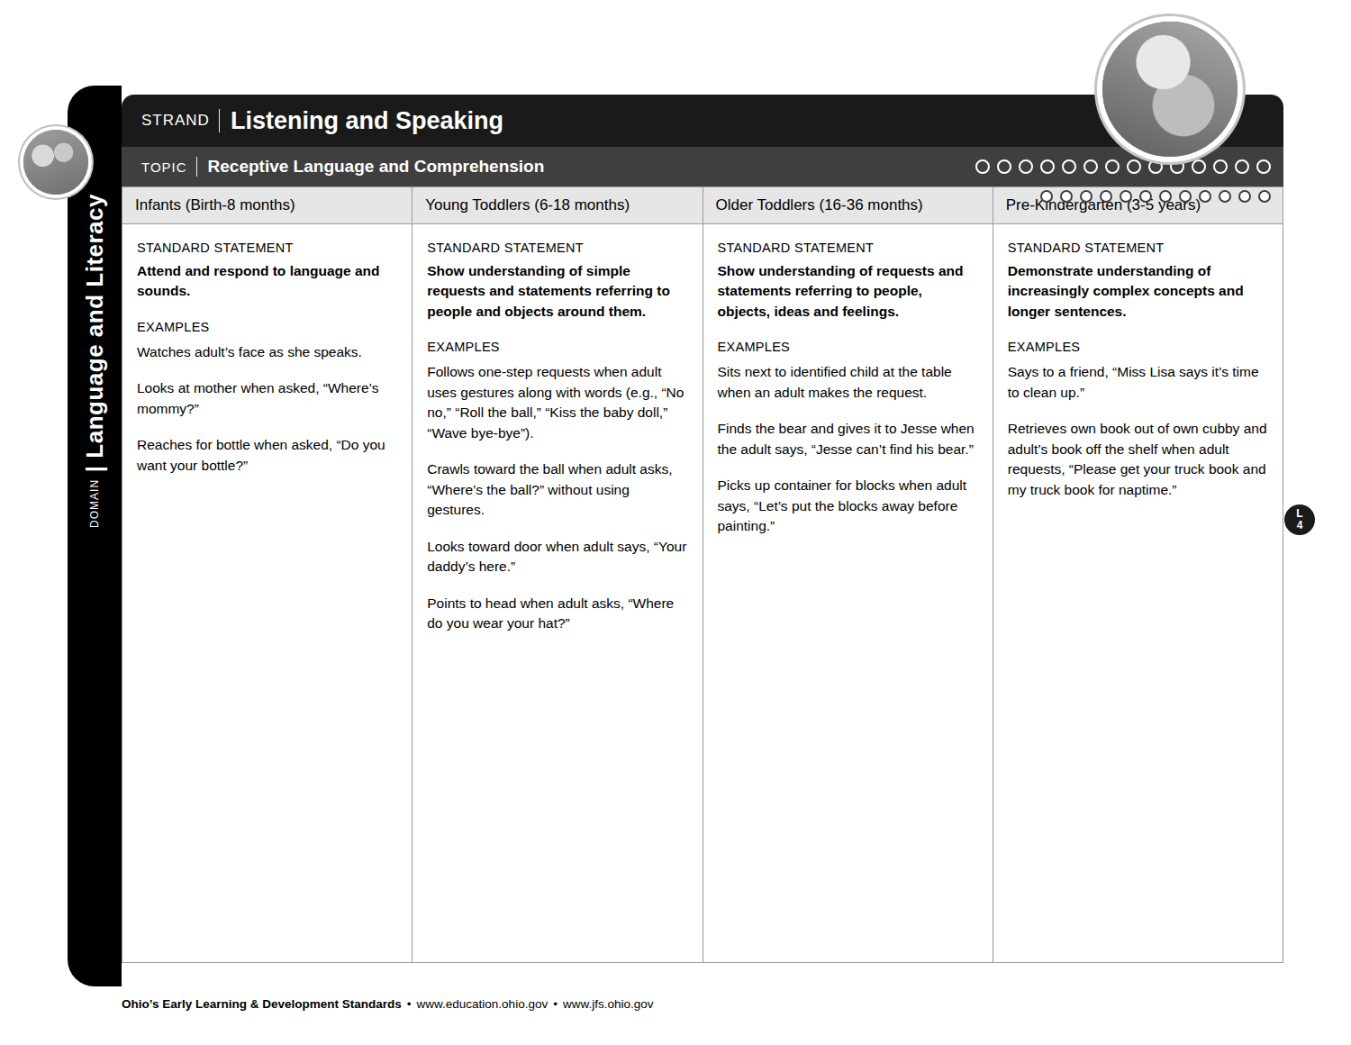DOMAIN | Language and Literacy
STRAND Listening and Speaking
TOPIC Receptive Language and Comprehension
L 4
| Infants (Birth-8 months) | Young Toddlers (6-18 months) | Older Toddlers (16-36 months) | Pre-Kindergarten (3-5 years) |
| --- | --- | --- | --- |
| STANDARD STATEMENT Attend and respond to language and sounds. EXAMPLES Watches adult’s face as she speaks. Looks at mother when asked, “Where’s mommy?” Reaches for bottle when asked, “Do you want your bottle?” | STANDARD STATEMENT Show understanding of simple requests and statements referring to people and objects around them. EXAMPLES Follows one-step requests when adult uses gestures along with words (e.g., “No no,” “Roll the ball,” “Kiss the baby doll,” “Wave bye-bye”). Crawls toward the ball when adult asks, “Where’s the ball?” without using gestures. Looks toward door when adult says, “Your daddy’s here.” Points to head when adult asks, “Where do you wear your hat?” | STANDARD STATEMENT Show understanding of requests and statements referring to people, objects, ideas and feelings. EXAMPLES Sits next to identified child at the table when an adult makes the request. Finds the bear and gives it to Jesse when the adult says, “Jesse can’t find his bear.” Picks up container for blocks when adult says, “Let’s put the blocks away before painting.” | STANDARD STATEMENT Demonstrate understanding of increasingly complex concepts and longer sentences. EXAMPLES Says to a friend, “Miss Lisa says it’s time to clean up.” Retrieves own book out of own cubby and adult’s book off the shelf when adult requests, “Please get your truck book and my truck book for naptime.” |
Ohio’s Early Learning & Development Standards•www.education.ohio.gov•www.jfs.ohio.gov